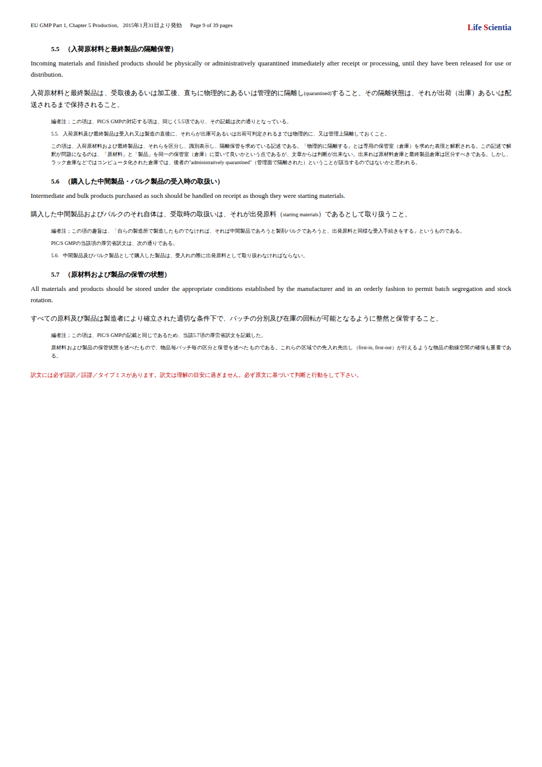EU GMP Part 1, Chapter 5 Production, 2015年1月31日より発効 Page 9 of 39 pages
Life Scientia
5.5 （入荷原材料と最終製品の隔離保管）
Incoming materials and finished products should be physically or administratively quarantined immediately after receipt or processing, until they have been released for use or distribution.
入荷原材料と最終製品は、受取後あるいは加工後、直ちに物理的にあるいは管理的に隔離し(quarantined) すること。その隔離状態は、それが出荷（出庫）あるいは配送されるまで保持されること。
編者注；この項は、PIC/S GMPの対応する項は、同じく5.5項であり、その記載は次の通りとなっている。
5.5. 入荷原料及び最終製品は受入れ又は製造の直後に、それらが出庫可あるいは出荷可判定されるまでは物理的に、又は管理上隔離しておくこと。
この項は、入荷原材料および最終製品は、それらを区分し、識別表示し、隔離保管を求めている記述である。「物理的に隔離する」とは専用の保管室（倉庫）を求めた表現と解釈される。この記述で解釈が問題になるのは、「原材料」と「製品」を同一の保管室（倉庫）に置いて良いかという点であるが、文章からは判断が出来ない。出来れば原材料倉庫と最終製品倉庫は区分すべきである。しかし、ラック倉庫などではコンピュータ化された倉庫では、後者の"administratively quarantined"（管理面で隔離された）ということが該当するのではないかと思われる。
5.6 （購入した中間製品・バルク製品の受入時の取扱い）
Intermediate and bulk products purchased as such should be handled on receipt as though they were starting materials.
購入した中間製品およびバルクのそれ自体は、受取時の取扱いは、それが出発原料（starting materials）であるとして取り扱うこと。
編者注；この項の趣旨は、「自らの製造所で製造したものでなければ、それば中間製品であろうと製剤バルクであろうと、出発原料と同様な受入手続きをする」というものである。
PIC/S GMPの当該項の厚労省訳文は、次の通りである。
5.6. 中間製品及びバルク製品として購入した製品は、受入れの際に出発原料として取り扱わなければならない。
5.7 （原材料および製品の保管の状態）
All materials and products should be stored under the appropriate conditions established by the manufacturer and in an orderly fashion to permit batch segregation and stock rotation.
すべての原料及び製品は製造者により確立された適切な条件下で、バッチの分別及び在庫の回転が可能となるように整然と保管すること。
編者注；この項は、PIC/S GMPの記載と同じであるため、当該5.7項の厚労省訳文を記載した。
原材料および製品の保管状態を述べたもので、物品毎バッチ毎の区分と保管を述べたものである。これらの区域での先入れ先出し（first-in, first-out）が行えるような物品の動線空間の確保も重要である。
訳文には必ず誤訳／誤謬／タイプミスがあります。訳文は理解の目安に過ぎません。必ず原文に基づいて判断と行動をして下さい。